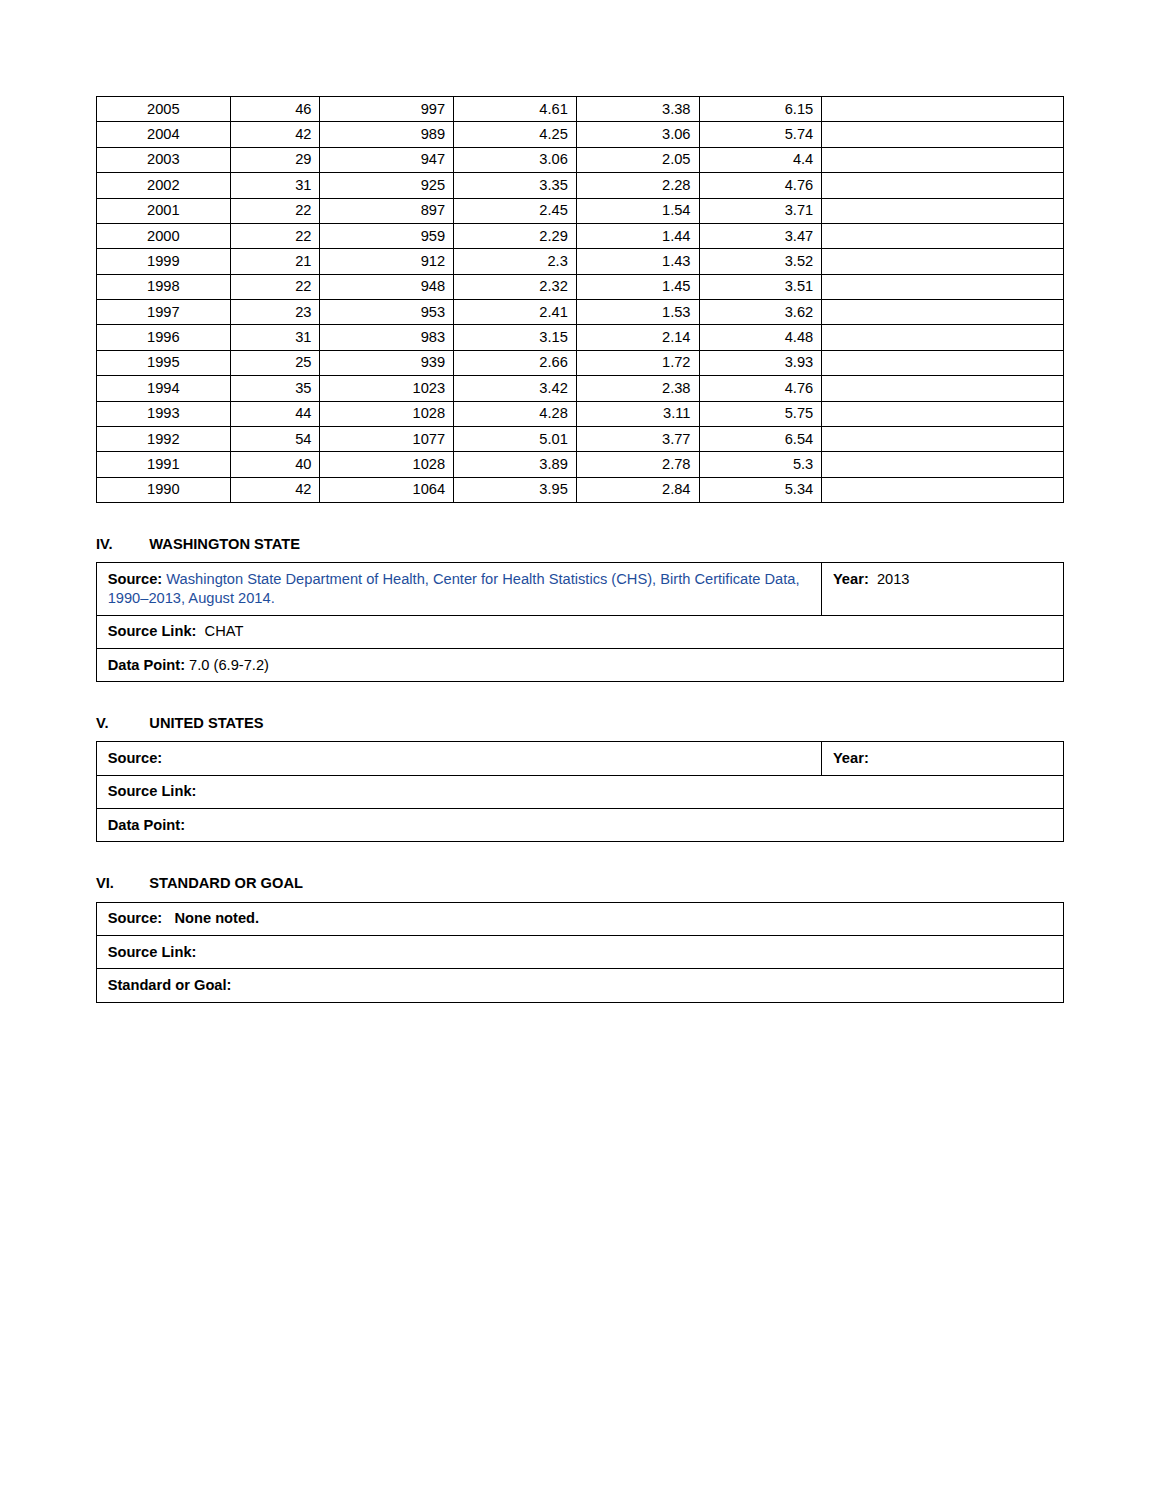| 2005 | 46 | 997 | 4.61 | 3.38 | 6.15 | |
| 2004 | 42 | 989 | 4.25 | 3.06 | 5.74 | |
| 2003 | 29 | 947 | 3.06 | 2.05 | 4.4 | |
| 2002 | 31 | 925 | 3.35 | 2.28 | 4.76 | |
| 2001 | 22 | 897 | 2.45 | 1.54 | 3.71 | |
| 2000 | 22 | 959 | 2.29 | 1.44 | 3.47 | |
| 1999 | 21 | 912 | 2.3 | 1.43 | 3.52 | |
| 1998 | 22 | 948 | 2.32 | 1.45 | 3.51 | |
| 1997 | 23 | 953 | 2.41 | 1.53 | 3.62 | |
| 1996 | 31 | 983 | 3.15 | 2.14 | 4.48 | |
| 1995 | 25 | 939 | 2.66 | 1.72 | 3.93 | |
| 1994 | 35 | 1023 | 3.42 | 2.38 | 4.76 | |
| 1993 | 44 | 1028 | 4.28 | 3.11 | 5.75 | |
| 1992 | 54 | 1077 | 5.01 | 3.77 | 6.54 | |
| 1991 | 40 | 1028 | 3.89 | 2.78 | 5.3 | |
| 1990 | 42 | 1064 | 3.95 | 2.84 | 5.34 | |
IV. WASHINGTON STATE
| Source: Washington State Department of Health, Center for Health Statistics (CHS), Birth Certificate Data, 1990–2013, August 2014. | Year: 2013 |
| Source Link: CHAT |
| Data Point: 7.0 (6.9-7.2) |
V. UNITED STATES
| Source: | Year: |
| Source Link: |
| Data Point: |
VI. STANDARD OR GOAL
| Source: None noted. |
| Source Link: |
| Standard or Goal: |